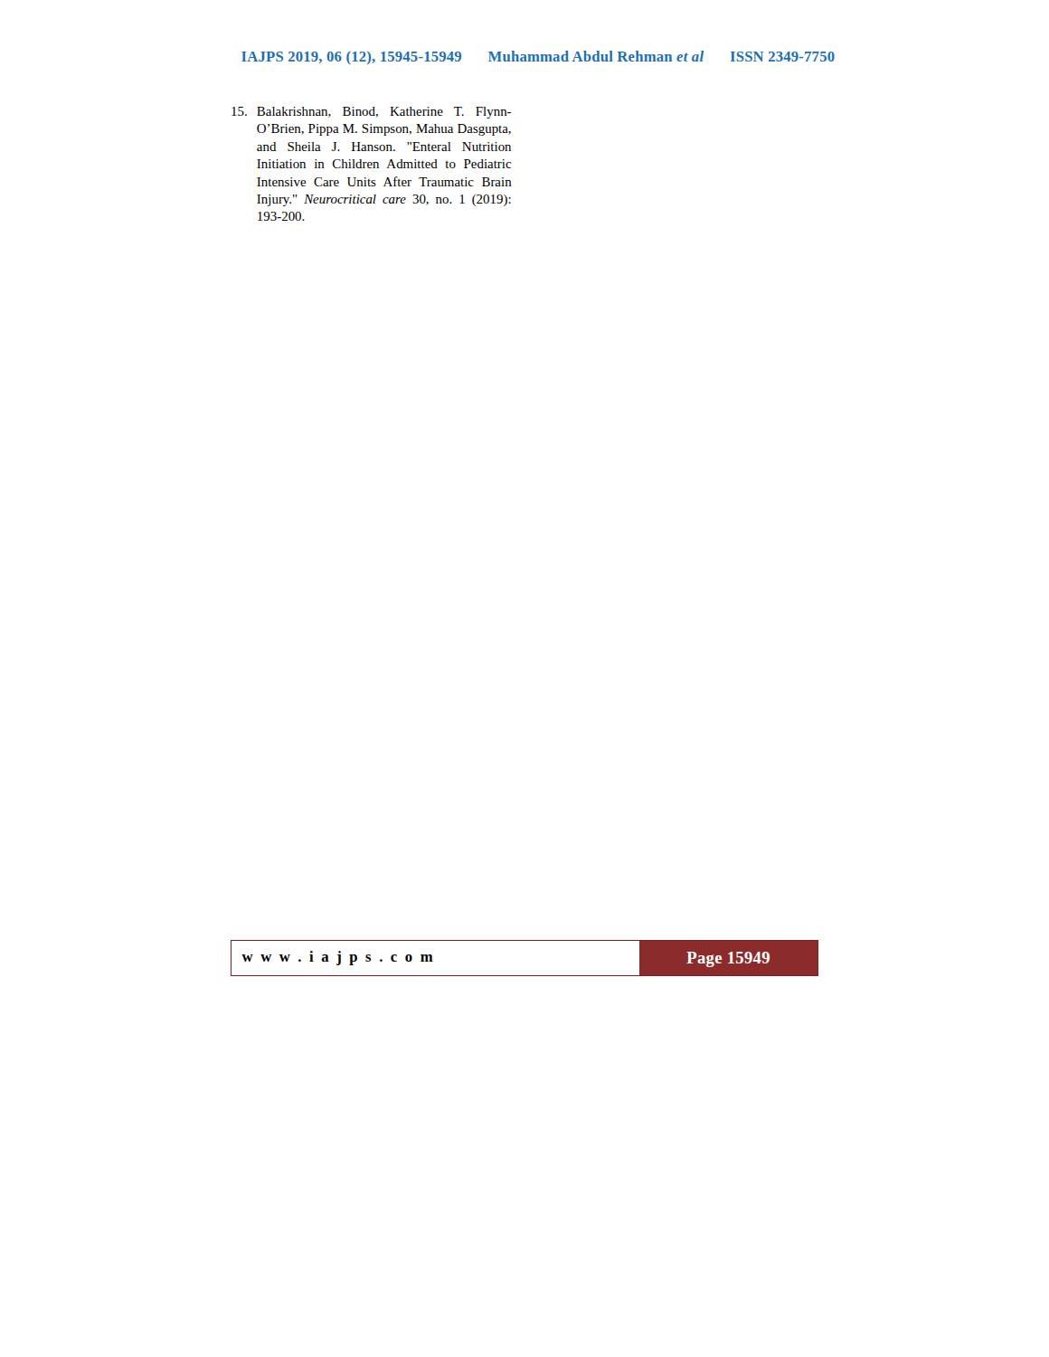IAJPS 2019, 06 (12), 15945-15949 Muhammad Abdul Rehman et al ISSN 2349-7750
Balakrishnan, Binod, Katherine T. Flynn-O’Brien, Pippa M. Simpson, Mahua Dasgupta, and Sheila J. Hanson. "Enteral Nutrition Initiation in Children Admitted to Pediatric Intensive Care Units After Traumatic Brain Injury." Neurocritical care 30, no. 1 (2019): 193-200.
w w w . i a j p s . c o m
Page 15949